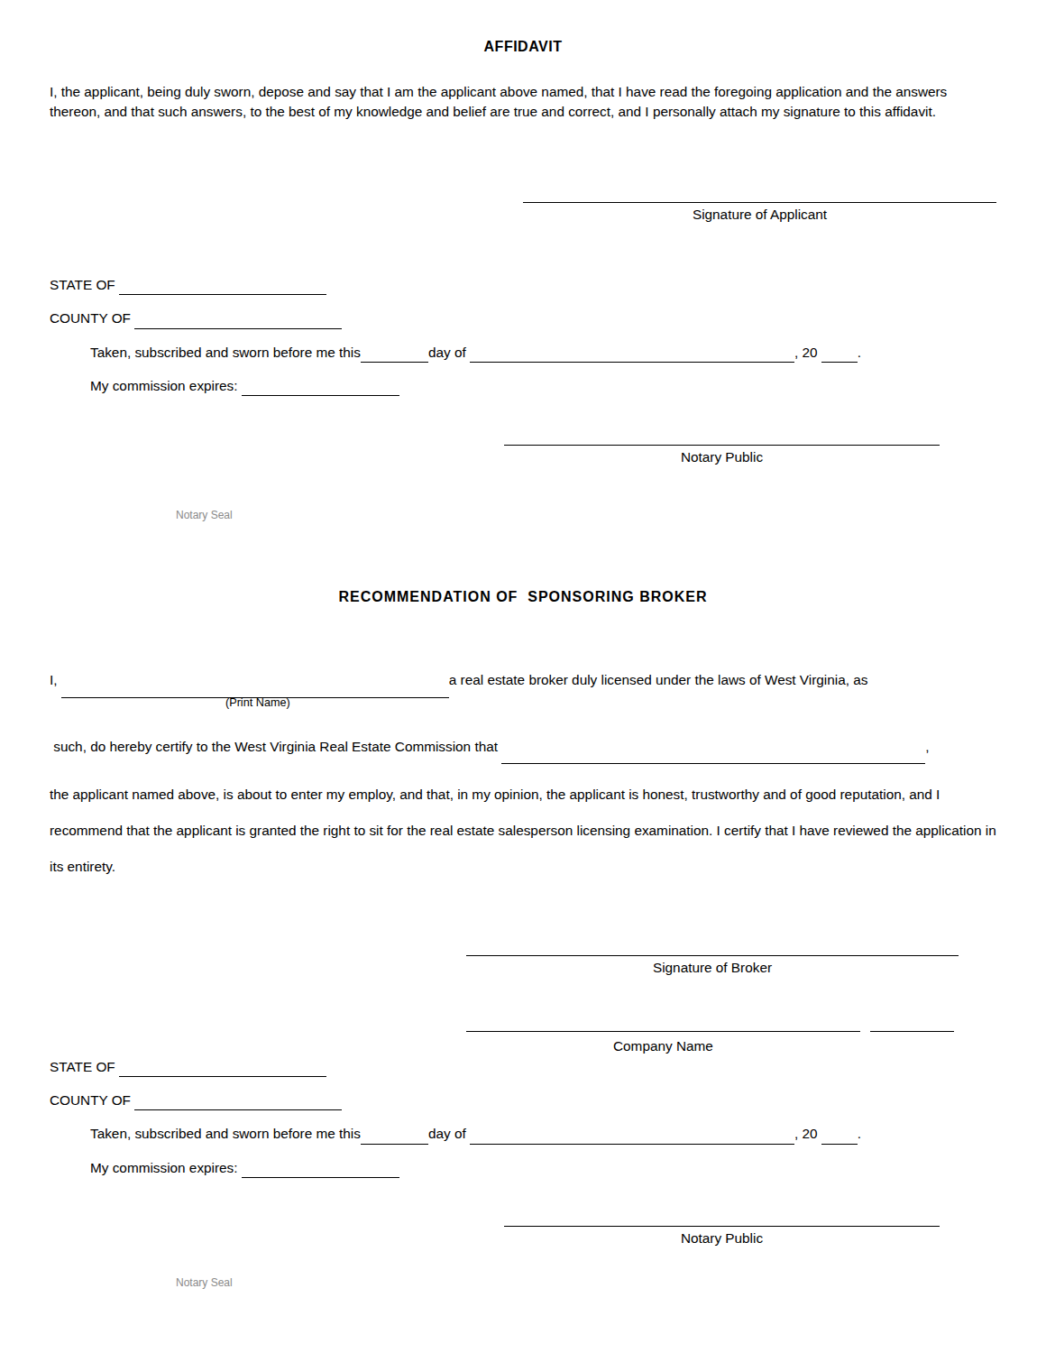AFFIDAVIT
I, the applicant, being duly sworn, depose and say that I am the applicant above named, that I have read the foregoing application and the answers thereon, and that such answers, to the best of my knowledge and belief are true and correct, and I personally attach my signature to this affidavit.
Signature of Applicant
STATE OF
COUNTY OF
Taken, subscribed and sworn before me this day of , 20 .
My commission expires:
Notary Public
Notary Seal
RECOMMENDATION OF SPONSORING BROKER
I, a real estate broker duly licensed under the laws of West Virginia, as
(Print Name)
such, do hereby certify to the West Virginia Real Estate Commission that ,
the applicant named above, is about to enter my employ, and that, in my opinion, the applicant is honest, trustworthy and of good reputation, and I recommend that the applicant is granted the right to sit for the real estate salesperson licensing examination. I certify that I have reviewed the application in its entirety.
Signature of Broker
Company Name
STATE OF
COUNTY OF
Taken, subscribed and sworn before me this day of , 20 .
My commission expires:
Notary Public
Notary Seal